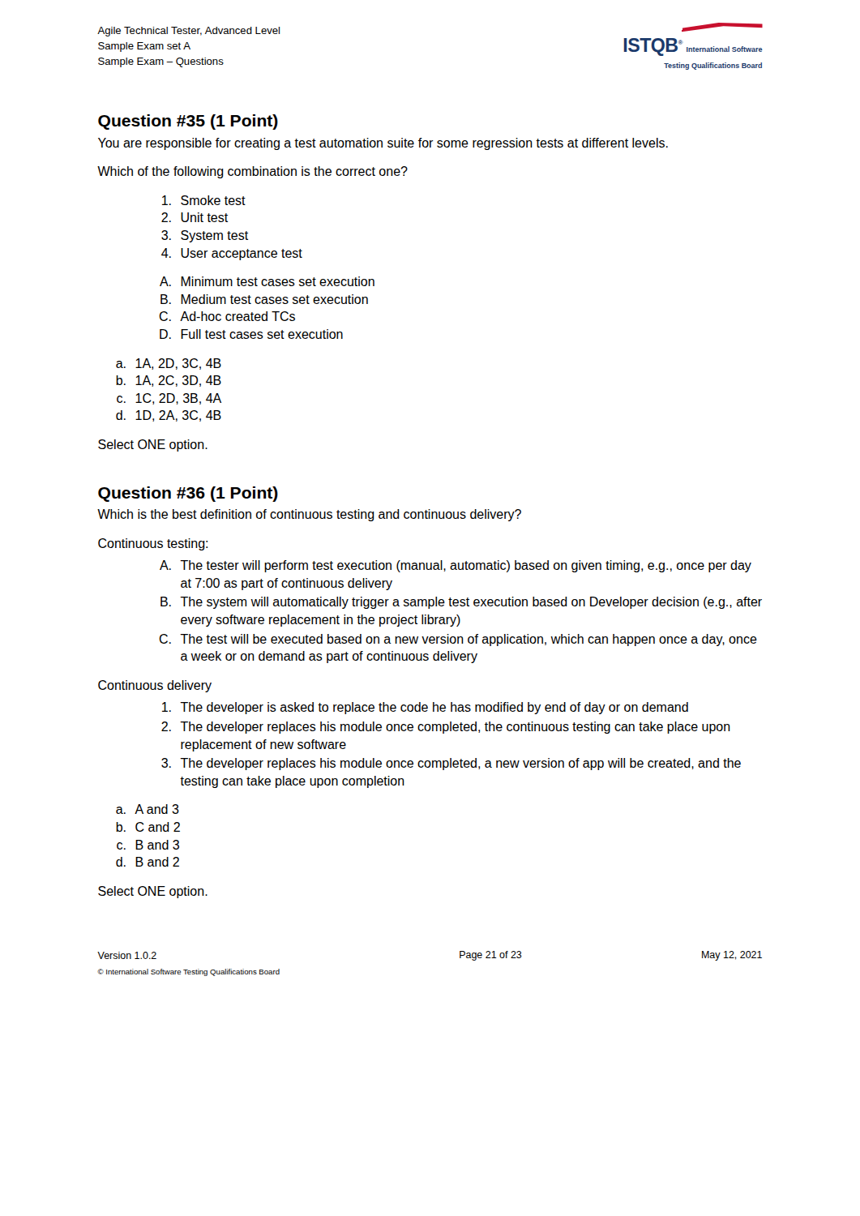Agile Technical Tester, Advanced Level
Sample Exam set A
Sample Exam – Questions
ISTQB® International Software
Testing Qualifications Board
Question #35 (1 Point)
You are responsible for creating a test automation suite for some regression tests at different levels.
Which of the following combination is the correct one?
Smoke test
Unit test
System test
User acceptance test
Minimum test cases set execution
Medium test cases set execution
Ad-hoc created TCs
Full test cases set execution
1A, 2D, 3C, 4B
1A, 2C, 3D, 4B
1C, 2D, 3B, 4A
1D, 2A, 3C, 4B
Select ONE option.
Question #36 (1 Point)
Which is the best definition of continuous testing and continuous delivery?
Continuous testing:
The tester will perform test execution (manual, automatic) based on given timing, e.g., once per day at 7:00 as part of continuous delivery
The system will automatically trigger a sample test execution based on Developer decision (e.g., after every software replacement in the project library)
The test will be executed based on a new version of application, which can happen once a day, once a week or on demand as part of continuous delivery
Continuous delivery
The developer is asked to replace the code he has modified by end of day or on demand
The developer replaces his module once completed, the continuous testing can take place upon replacement of new software
The developer replaces his module once completed, a new version of app will be created, and the testing can take place upon completion
A and 3
C and 2
B and 3
B and 2
Select ONE option.
Version 1.0.2
© International Software Testing Qualifications Board
Page 21 of 23
May 12, 2021